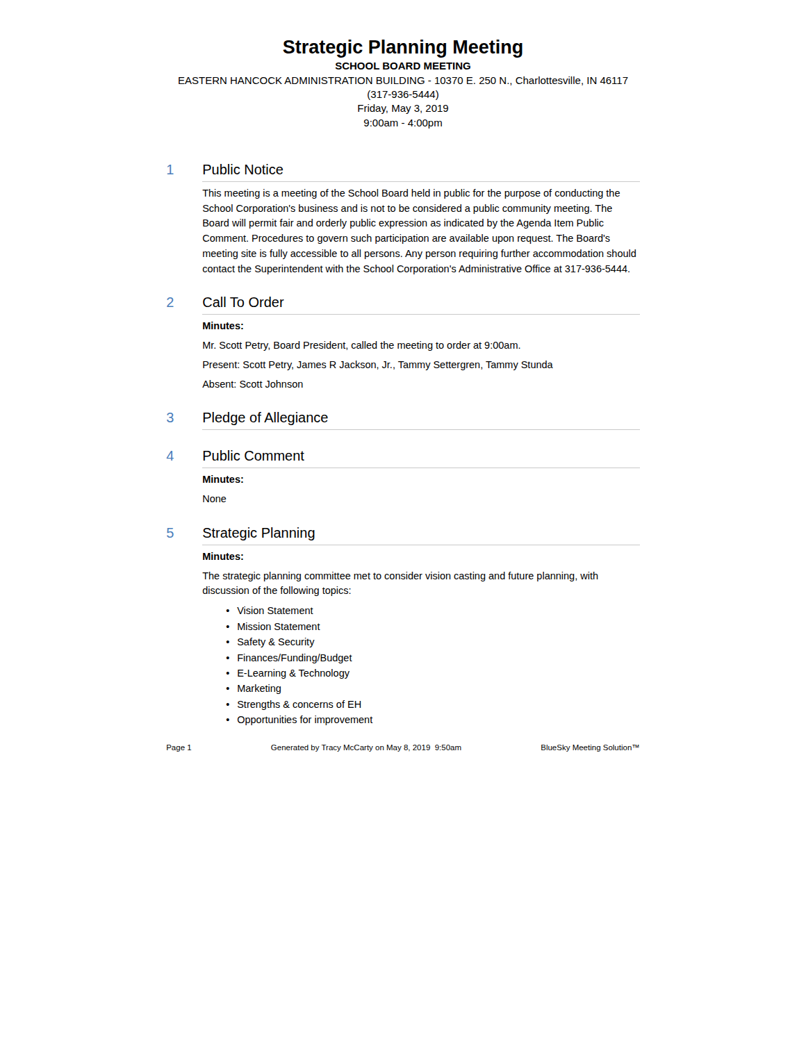Strategic Planning Meeting
SCHOOL BOARD MEETING
EASTERN HANCOCK ADMINISTRATION BUILDING - 10370 E. 250 N., Charlottesville, IN 46117
(317-936-5444)
Friday, May 3, 2019
9:00am - 4:00pm
1
Public Notice
This meeting is a meeting of the School Board held in public for the purpose of conducting the School Corporation's business and is not to be considered a public community meeting. The Board will permit fair and orderly public expression as indicated by the Agenda Item Public Comment. Procedures to govern such participation are available upon request. The Board's meeting site is fully accessible to all persons. Any person requiring further accommodation should contact the Superintendent with the School Corporation's Administrative Office at 317-936-5444.
2
Call To Order
Minutes:
Mr. Scott Petry, Board President, called the meeting to order at 9:00am.
Present: Scott Petry, James R Jackson, Jr., Tammy Settergren, Tammy Stunda
Absent: Scott Johnson
3
Pledge of Allegiance
4
Public Comment
Minutes:
None
5
Strategic Planning
Minutes:
The strategic planning committee met to consider vision casting and future planning, with discussion of the following topics:
Vision Statement
Mission Statement
Safety & Security
Finances/Funding/Budget
E-Learning & Technology
Marketing
Strengths & concerns of EH
Opportunities for improvement
Page 1
Generated by Tracy McCarty on May 8, 2019 9:50am
BlueSky Meeting Solution™